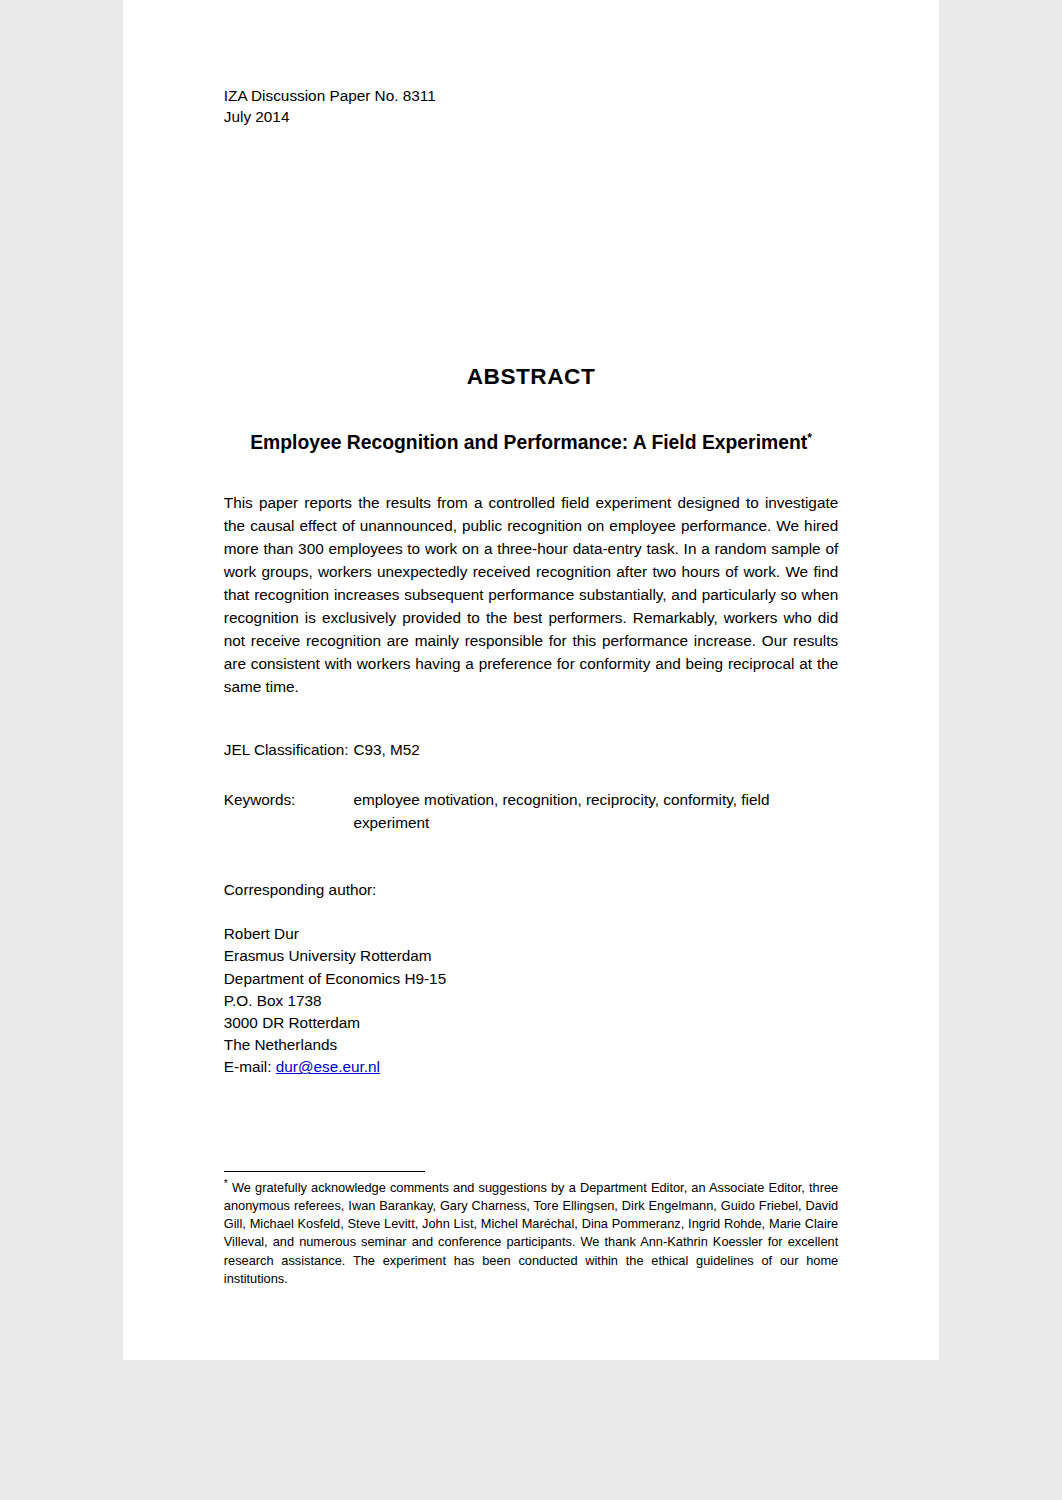IZA Discussion Paper No. 8311
July 2014
ABSTRACT
Employee Recognition and Performance: A Field Experiment*
This paper reports the results from a controlled field experiment designed to investigate the causal effect of unannounced, public recognition on employee performance. We hired more than 300 employees to work on a three-hour data-entry task. In a random sample of work groups, workers unexpectedly received recognition after two hours of work. We find that recognition increases subsequent performance substantially, and particularly so when recognition is exclusively provided to the best performers. Remarkably, workers who did not receive recognition are mainly responsible for this performance increase. Our results are consistent with workers having a preference for conformity and being reciprocal at the same time.
JEL Classification:
C93, M52
Keywords:
employee motivation, recognition, reciprocity, conformity, field experiment
Corresponding author:
Robert Dur
Erasmus University Rotterdam
Department of Economics H9-15
P.O. Box 1738
3000 DR Rotterdam
The Netherlands
E-mail: dur@ese.eur.nl
* We gratefully acknowledge comments and suggestions by a Department Editor, an Associate Editor, three anonymous referees, Iwan Barankay, Gary Charness, Tore Ellingsen, Dirk Engelmann, Guido Friebel, David Gill, Michael Kosfeld, Steve Levitt, John List, Michel Maréchal, Dina Pommeranz, Ingrid Rohde, Marie Claire Villeval, and numerous seminar and conference participants. We thank Ann-Kathrin Koessler for excellent research assistance. The experiment has been conducted within the ethical guidelines of our home institutions.